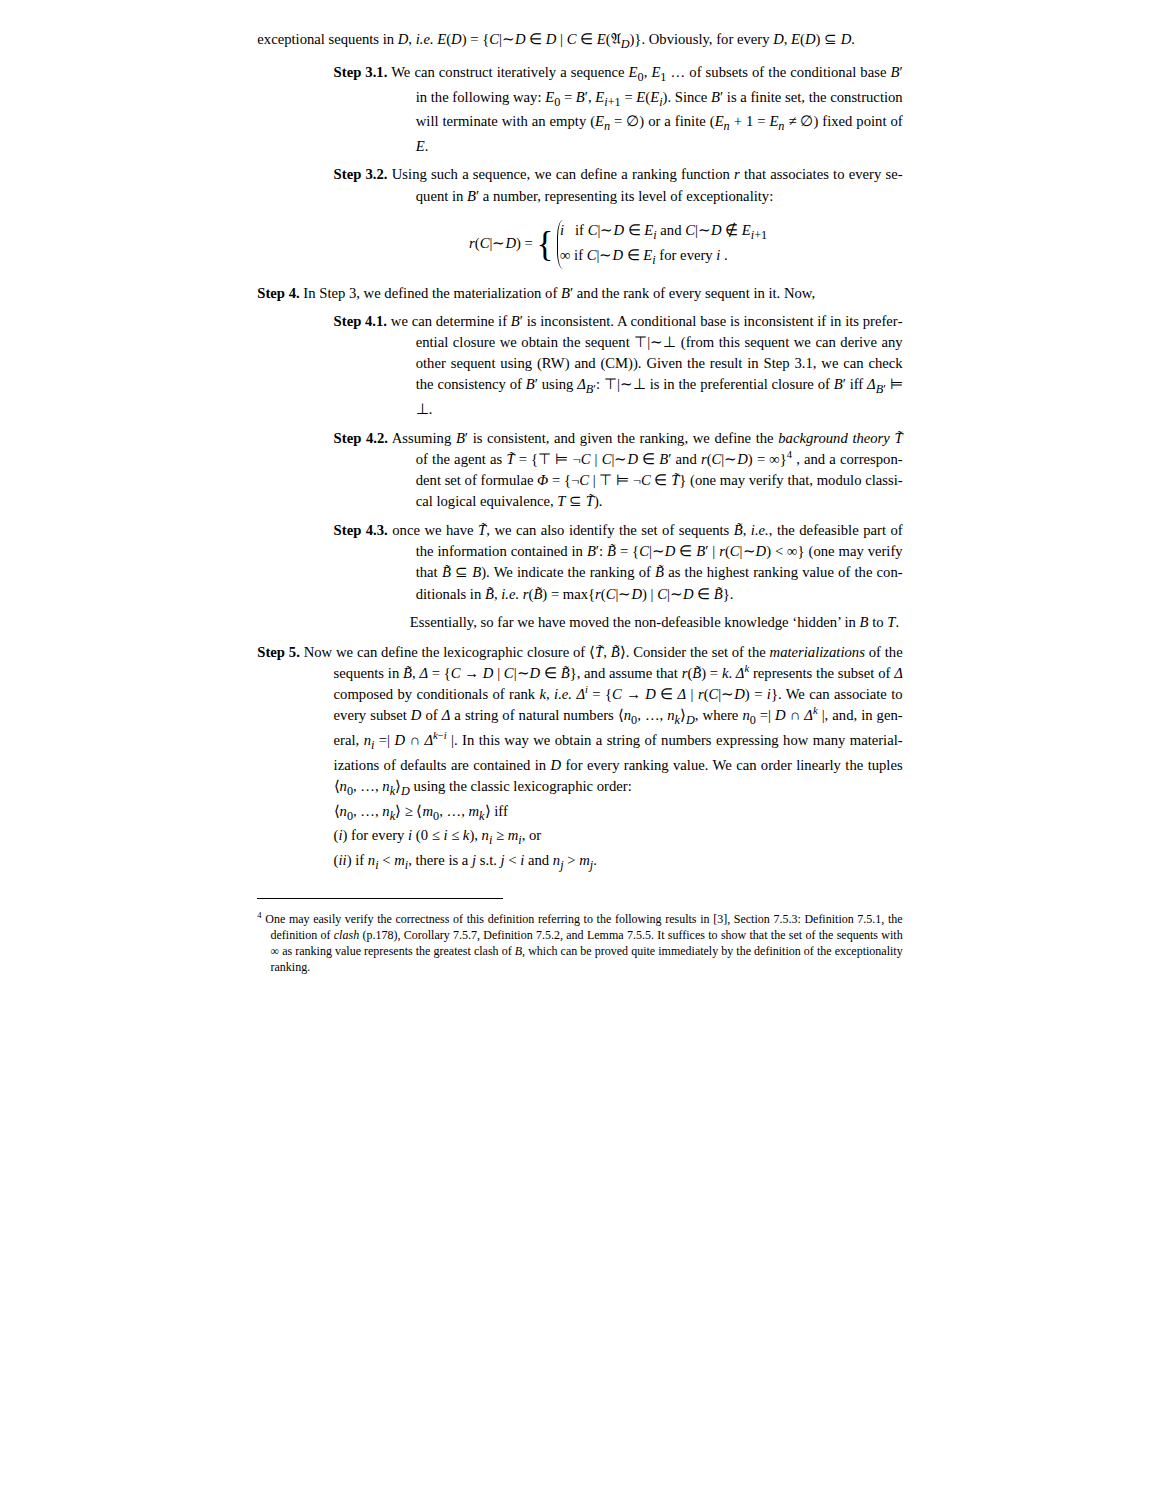exceptional sequents in D, i.e. E(D) = {C|∼D ∈ D | C ∈ E(𝔄D)}. Obviously, for every D, E(D) ⊆ D.
Step 3.1. We can construct iteratively a sequence E0, E1 … of subsets of the conditional base B′ in the following way: E0 = B′, Ei+1 = E(Ei). Since B′ is a finite set, the construction will terminate with an empty (En = ∅) or a finite (En + 1 = En ≠ ∅) fixed point of E.
Step 3.2. Using such a sequence, we can define a ranking function r that associates to every sequent in B′ a number, representing its level of exceptionality:
r(C|∼D) = { i if C|∼D ∈ Ei and C|∼D ∉ Ei+1 ∞ if C|∼D ∈ Ei for every i .
Step 4. In Step 3, we defined the materialization of B′ and the rank of every sequent in it. Now,
Step 4.1. we can determine if B′ is inconsistent. A conditional base is inconsistent if in its preferential closure we obtain the sequent ⊤|∼⊥ (from this sequent we can derive any other sequent using (RW) and (CM)). Given the result in Step 3.1, we can check the consistency of B′ using ΔB′: ⊤|∼⊥ is in the preferential closure of B′ iff ΔB′ ⊨ ⊥.
Step 4.2. Assuming B′ is consistent, and given the ranking, we define the background theory T̃ of the agent as T̃ = {⊤ ⊨ ¬C | C|∼D ∈ B′ and r(C|∼D) = ∞}4 , and a correspondent set of formulae Φ = {¬C | ⊤ ⊨ ¬C ∈ T̃} (one may verify that, modulo classical logical equivalence, T ⊆ T̃).
Step 4.3. once we have T̃, we can also identify the set of sequents B̃, i.e., the defeasible part of the information contained in B′: B̃ = {C|∼D ∈ B′ | r(C|∼D) < ∞} (one may verify that B̃ ⊆ B). We indicate the ranking of B̃ as the highest ranking value of the conditionals in B̃, i.e. r(B̃) = max{r(C|∼D) | C|∼D ∈ B̃}.
Essentially, so far we have moved the non-defeasible knowledge ‘hidden’ in B to T.
Step 5. Now we can define the lexicographic closure of ⟨T̃, B̃⟩. Consider the set of the materializations of the sequents in B̃, Δ = {C → D | C|∼D ∈ B̃}, and assume that r(B̃) = k. Δk represents the subset of Δ composed by conditionals of rank k, i.e. Δi = {C → D ∈ Δ | r(C|∼D) = i}. We can associate to every subset D of Δ a string of natural numbers ⟨n0, …, nk⟩D, where n0 =| D ∩ Δk |, and, in general, ni =| D ∩ Δk−i |. In this way we obtain a string of numbers expressing how many materializations of defaults are contained in D for every ranking value. We can order linearly the tuples ⟨n0, …, nk⟩D using the classic lexicographic order:
⟨n0, …, nk⟩ ≥ ⟨m0, …, mk⟩ iff
(i) for every i (0 ≤ i ≤ k), ni ≥ mi, or
(ii) if ni < mi, there is a j s.t. j < i and nj > mj.
4 One may easily verify the correctness of this definition referring to the following results in [3], Section 7.5.3: Definition 7.5.1, the definition of clash (p.178), Corollary 7.5.7, Definition 7.5.2, and Lemma 7.5.5. It suffices to show that the set of the sequents with ∞ as ranking value represents the greatest clash of B, which can be proved quite immediately by the definition of the exceptionality ranking.